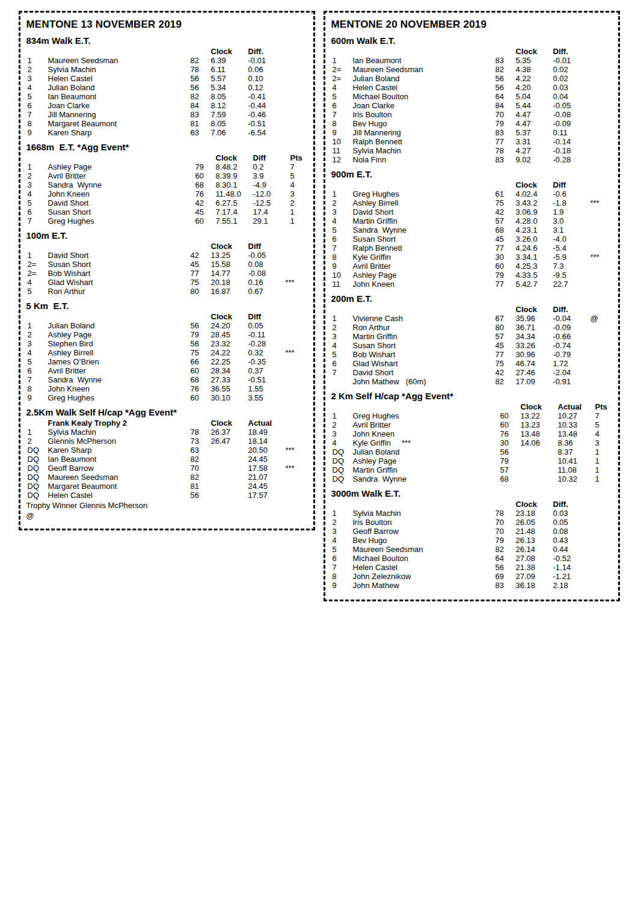MENTONE 13 NOVEMBER 2019
834m Walk E.T.
| | | | Clock | Diff. | |
| --- | --- | --- | --- | --- | --- |
| 1 | Maureen Seedsman | 82 | 6.39 | -0.01 | |
| 2 | Sylvia Machin | 78 | 6.11 | 0.06 | |
| 3 | Helen Castel | 56 | 5.57 | 0.10 | |
| 4 | Julian Boland | 56 | 5.34 | 0.12 | |
| 5 | Ian Beaumont | 82 | 8.05 | -0.41 | |
| 6 | Joan Clarke | 84 | 8.12 | -0.44 | |
| 7 | Jill Mannering | 83 | 7.59 | -0.46 | |
| 8 | Margaret Beaumont | 81 | 8.05 | -0.51 | |
| 9 | Karen Sharp | 63 | 7.06 | -6.54 | |
1668m E.T. *Agg Event*
| | | | Clock | Diff | Pts |
| --- | --- | --- | --- | --- | --- |
| 1 | Ashley Page | 79 | 8.48.2 | 0.2 | 7 |
| 2 | Avril Britter | 60 | 8.39.9 | 3.9 | 5 |
| 3 | Sandra Wynne | 68 | 8.30.1 | -4.9 | 4 |
| 4 | John Kneen | 76 | 11.48.0 | -12.0 | 3 |
| 5 | David Short | 42 | 6.27.5 | -12.5 | 2 |
| 6 | Susan Short | 45 | 7.17.4 | 17.4 | 1 |
| 7 | Greg Hughes | 60 | 7.55.1 | 29.1 | 1 |
100m E.T.
| | | | Clock | Diff | |
| --- | --- | --- | --- | --- | --- |
| 1 | David Short | 42 | 13.25 | -0.05 | |
| 2= | Susan Short | 45 | 15.58 | 0.08 | |
| 2= | Bob Wishart | 77 | 14.77 | -0.08 | |
| 4 | Glad Wishart | 75 | 20.18 | 0.16 | *** |
| 5 | Ron Arthur | 80 | 16.87 | 0.67 | |
5 Km E.T.
| | | | Clock | Diff | |
| --- | --- | --- | --- | --- | --- |
| 1 | Julian Boland | 56 | 24.20 | 0.05 | |
| 2 | Ashley Page | 79 | 28.45 | -0.11 | |
| 3 | Stephen Bird | 56 | 23.32 | -0.28 | |
| 4 | Ashley Birrell | 75 | 24.22 | 0.32 | *** |
| 5 | James O’Brien | 66 | 22.25 | -0.35 | |
| 6 | Avril Britter | 60 | 28.34 | 0.37 | |
| 7 | Sandra Wynne | 68 | 27.33 | -0.51 | |
| 8 | John Kneen | 76 | 36.55 | 1.55 | |
| 9 | Greg Hughes | 60 | 30.10 | 3.55 | |
2.5Km Walk Self H/cap *Agg Event*
| | Frank Kealy Trophy 2 | | Clock | Actual | |
| --- | --- | --- | --- | --- | --- |
| 1 | Sylvia Machin | 78 | 26.37 | 18.49 | |
| 2 | Glennis McPherson | 73 | 26.47 | 18.14 | |
| DQ | Karen Sharp | 63 | | 20.50 | *** |
| DQ | Ian Beaumont | 82 | | 24.45 | |
| DQ | Geoff Barrow | 70 | | 17.58 | *** |
| DQ | Maureen Seedsman | 82 | | 21.07 | |
| DQ | Margaret Beaumont | 81 | | 24.45 | |
| DQ | Helen Castel | 56 | | 17.57 | |
Trophy Winner Glennis McPherson
@
MENTONE 20 NOVEMBER 2019
600m Walk E.T.
| | | | Clock | Diff. | |
| --- | --- | --- | --- | --- | --- |
| 1 | Ian Beaumont | 83 | 5.35 | -0.01 | |
| 2= | Maureen Seedsman | 82 | 4.38 | 0.02 | |
| 2= | Julian Boland | 56 | 4.22 | 0.02 | |
| 4 | Helen Castel | 56 | 4.20 | 0.03 | |
| 5 | Michael Boulton | 64 | 5.04 | 0.04 | |
| 6 | Joan Clarke | 84 | 5.44 | -0.05 | |
| 7 | Iris Boulton | 70 | 4.47 | -0.08 | |
| 8 | Bev Hugo | 79 | 4.47 | -0.09 | |
| 9 | Jill Mannering | 83 | 5.37 | 0.11 | |
| 10 | Ralph Bennett | 77 | 3.31 | -0.14 | |
| 11 | Sylvia Machin | 78 | 4.27 | -0.18 | |
| 12 | Nola Finn | 83 | 9.02 | -0.28 | |
900m E.T.
| | | | Clock | Diff | |
| --- | --- | --- | --- | --- | --- |
| 1 | Greg Hughes | 61 | 4.02.4 | -0.6 | |
| 2 | Ashley Birrell | 75 | 3.43.2 | -1.8 | *** |
| 3 | David Short | 42 | 3.06.9 | 1.9 | |
| 4 | Martin Griffin | 57 | 4.28.0 | 3.0 | |
| 5 | Sandra Wynne | 68 | 4.23.1 | 3.1 | |
| 6 | Susan Short | 45 | 3.26.0 | -4.0 | |
| 7 | Ralph Bennett | 77 | 4.24.6 | -5.4 | |
| 8 | Kyle Griffin | 30 | 3.34.1 | -5.9 | *** |
| 9 | Avril Britter | 60 | 4.25.3 | 7.3 | |
| 10 | Ashley Page | 79 | 4.33.5 | -9.5 | |
| 11 | John Kneen | 77 | 5.42.7 | 22.7 | |
200m E.T.
| | | | Clock | Diff. | |
| --- | --- | --- | --- | --- | --- |
| 1 | Vivienne Cash | 67 | 35.96 | -0.04 | @ |
| 2 | Ron Arthur | 80 | 36.71 | -0.09 | |
| 3 | Martin Griffin | 57 | 34.34 | -0.66 | |
| 4 | Susan Short | 45 | 33.26 | -0.74 | |
| 5 | Bob Wishart | 77 | 30.96 | -0.79 | |
| 6 | Glad Wishart | 75 | 46.74 | 1.72 | |
| 7 | David Short | 42 | 27.46 | -2.04 | |
| | John Mathew (60m) | 82 | 17.09 | -0.91 | |
2 Km Self H/cap *Agg Event*
| | | | Clock | Actual | Pts |
| --- | --- | --- | --- | --- | --- |
| 1 | Greg Hughes | 60 | 13.22 | 10.27 | 7 |
| 2 | Avril Britter | 60 | 13.23 | 10.33 | 5 |
| 3 | John Kneen | 76 | 13.48 | 13.48 | 4 |
| 4 | Kyle Griffin *** | 30 | 14.06 | 8.36 | 3 |
| DQ | Julian Boland | 56 | | 8.37 | 1 |
| DQ | Ashley Page | 79 | | 10.41 | 1 |
| DQ | Martin Griffin | 57 | | 11.08 | 1 |
| DQ | Sandra Wynne | 68 | | 10.32 | 1 |
3000m Walk E.T.
| | | | Clock | Diff. | |
| --- | --- | --- | --- | --- | --- |
| 1 | Sylvia Machin | 78 | 23.18 | 0.03 | |
| 2 | Iris Boulton | 70 | 26.05 | 0.05 | |
| 3 | Geoff Barrow | 70 | 21.48 | 0.08 | |
| 4 | Bev Hugo | 79 | 26.13 | 0.43 | |
| 5 | Maureen Seedsman | 82 | 26.14 | 0.44 | |
| 6 | Michael Boulton | 64 | 27.08 | -0.52 | |
| 7 | Helen Castel | 56 | 21.38 | -1.14 | |
| 8 | John Zeleznikow | 69 | 27.09 | -1.21 | |
| 9 | John Mathew | 83 | 36.18 | 2.18 | |